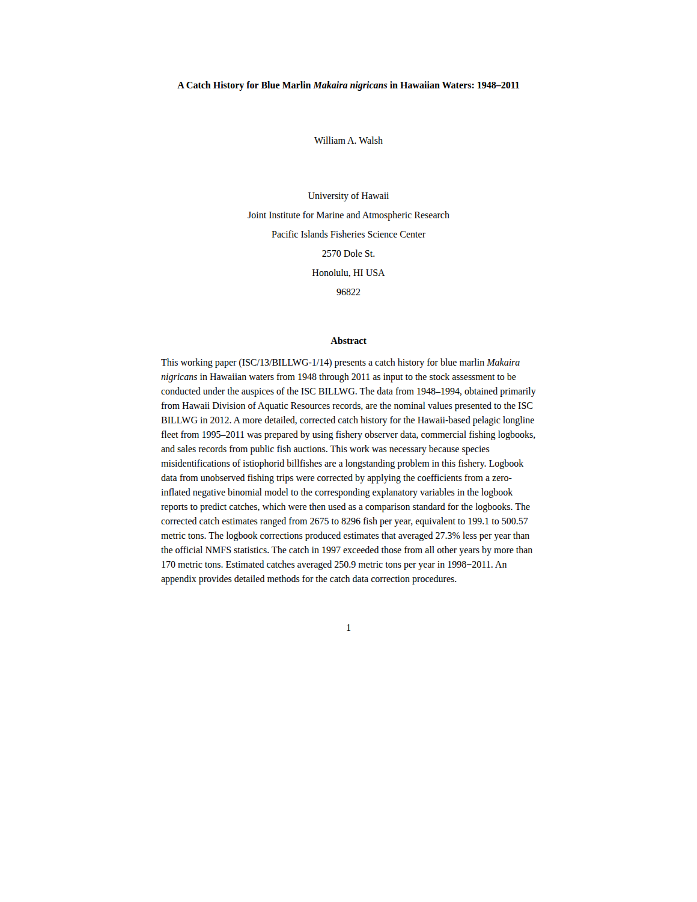A Catch History for Blue Marlin Makaira nigricans in Hawaiian Waters: 1948–2011
William A. Walsh
University of Hawaii
Joint Institute for Marine and Atmospheric Research
Pacific Islands Fisheries Science Center
2570 Dole St.
Honolulu, HI USA
96822
Abstract
This working paper (ISC/13/BILLWG-1/14) presents a catch history for blue marlin Makaira nigricans in Hawaiian waters from 1948 through 2011 as input to the stock assessment to be conducted under the auspices of the ISC BILLWG. The data from 1948–1994, obtained primarily from Hawaii Division of Aquatic Resources records, are the nominal values presented to the ISC BILLWG in 2012. A more detailed, corrected catch history for the Hawaii-based pelagic longline fleet from 1995–2011 was prepared by using fishery observer data, commercial fishing logbooks, and sales records from public fish auctions. This work was necessary because species misidentifications of istiophorid billfishes are a longstanding problem in this fishery. Logbook data from unobserved fishing trips were corrected by applying the coefficients from a zero-inflated negative binomial model to the corresponding explanatory variables in the logbook reports to predict catches, which were then used as a comparison standard for the logbooks. The corrected catch estimates ranged from 2675 to 8296 fish per year, equivalent to 199.1 to 500.57 metric tons. The logbook corrections produced estimates that averaged 27.3% less per year than the official NMFS statistics. The catch in 1997 exceeded those from all other years by more than 170 metric tons. Estimated catches averaged 250.9 metric tons per year in 1998−2011. An appendix provides detailed methods for the catch data correction procedures.
1